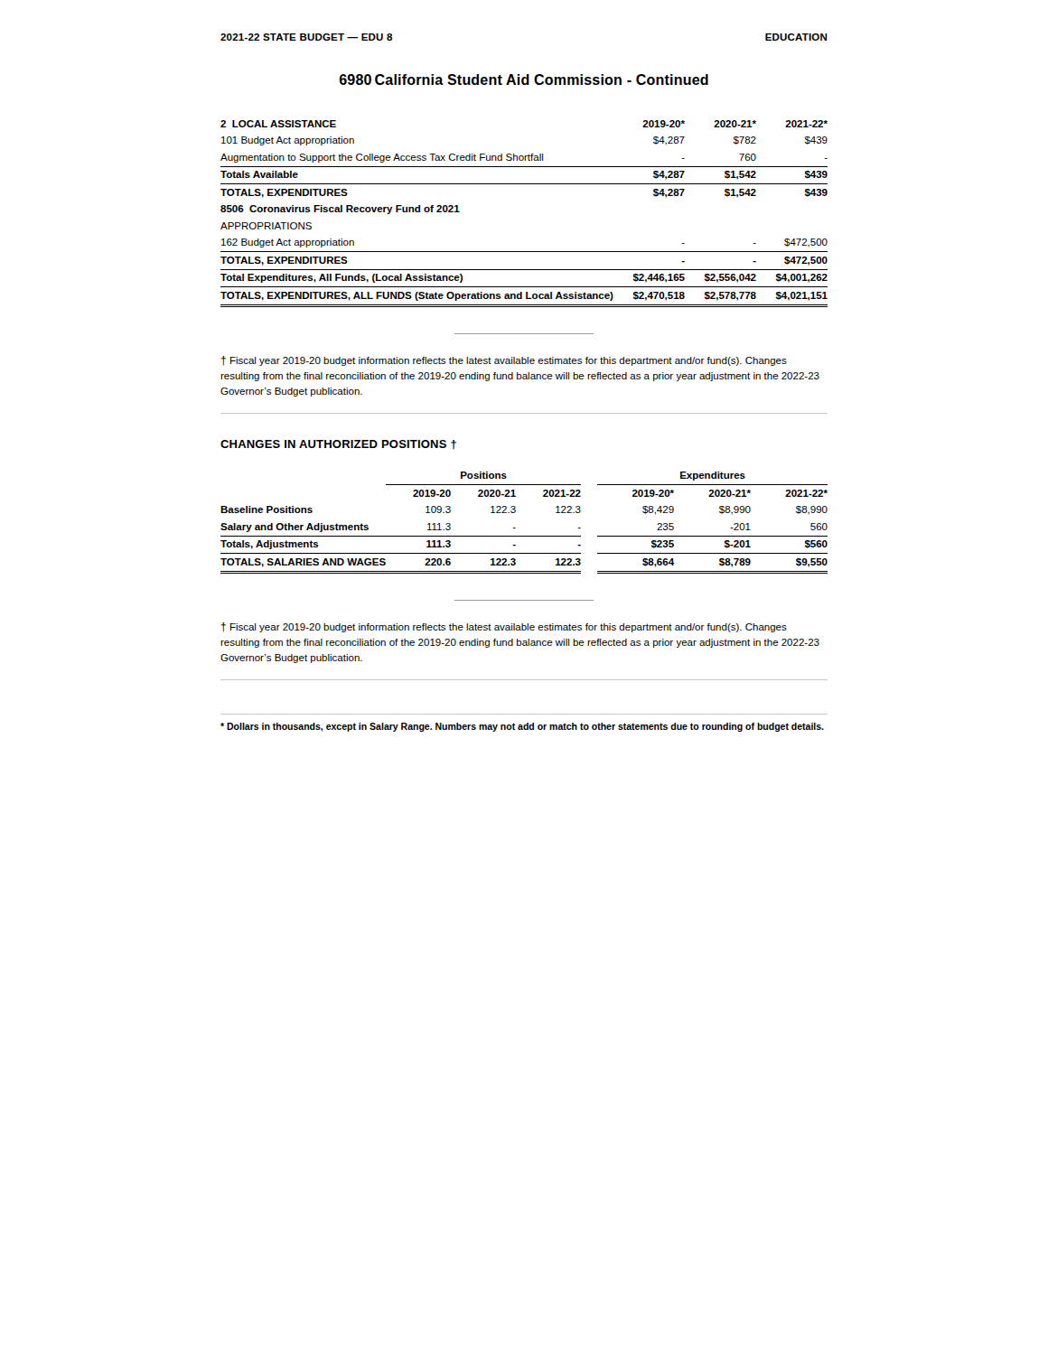2021-22 STATE BUDGET — EDU 8 EDUCATION
6980 California Student Aid Commission - Continued
| 2 LOCAL ASSISTANCE | 2019-20* | 2020-21* | 2021-22* |
| 101 Budget Act appropriation | $4,287 | $782 | $439 |
| Augmentation to Support the College Access Tax Credit Fund Shortfall | - | 760 | - |
| Totals Available | $4,287 | $1,542 | $439 |
| TOTALS, EXPENDITURES | $4,287 | $1,542 | $439 |
| 8506 Coronavirus Fiscal Recovery Fund of 2021 | | | |
| APPROPRIATIONS | | | |
| 162 Budget Act appropriation | - | - | $472,500 |
| TOTALS, EXPENDITURES | - | - | $472,500 |
| Total Expenditures, All Funds, (Local Assistance) | $2,446,165 | $2,556,042 | $4,001,262 |
| TOTALS, EXPENDITURES, ALL FUNDS (State Operations and Local Assistance) | $2,470,518 | $2,578,778 | $4,021,151 |
† Fiscal year 2019-20 budget information reflects the latest available estimates for this department and/or fund(s). Changes resulting from the final reconciliation of the 2019-20 ending fund balance will be reflected as a prior year adjustment in the 2022-23 Governor’s Budget publication.
CHANGES IN AUTHORIZED POSITIONS †
| | Positions | | Expenditures |
| | 2019-20 | 2020-21 | 2021-22 | | 2019-20* | 2020-21* | 2021-22* |
| Baseline Positions | 109.3 | 122.3 | 122.3 | | $8,429 | $8,990 | $8,990 |
| Salary and Other Adjustments | 111.3 | - | - | | 235 | -201 | 560 |
| Totals, Adjustments | 111.3 | - | - | | $235 | $-201 | $560 |
| TOTALS, SALARIES AND WAGES | 220.6 | 122.3 | 122.3 | | $8,664 | $8,789 | $9,550 |
† Fiscal year 2019-20 budget information reflects the latest available estimates for this department and/or fund(s). Changes resulting from the final reconciliation of the 2019-20 ending fund balance will be reflected as a prior year adjustment in the 2022-23 Governor’s Budget publication.
* Dollars in thousands, except in Salary Range. Numbers may not add or match to other statements due to rounding of budget details.